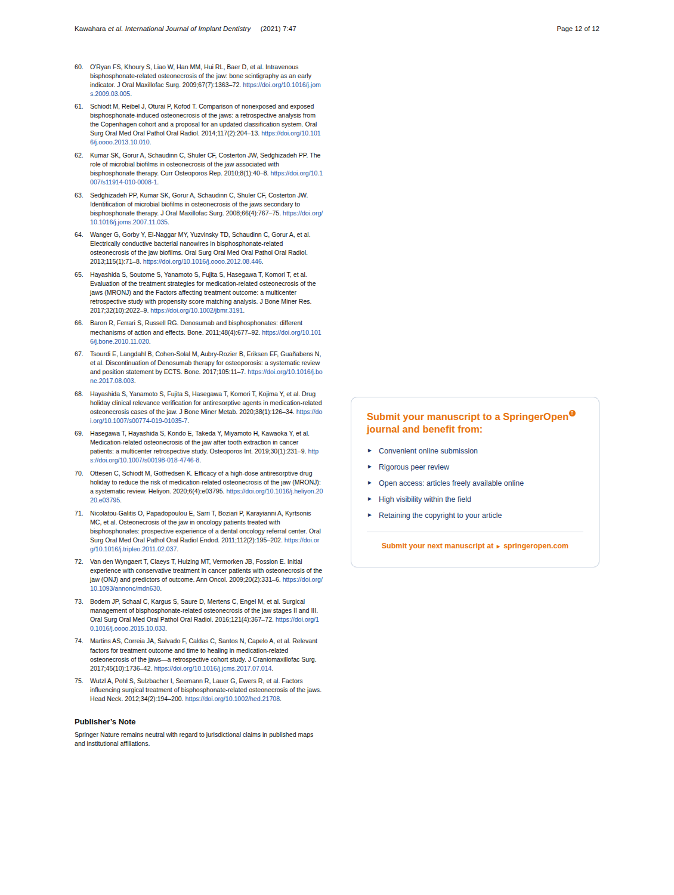Kawahara et al. International Journal of Implant Dentistry (2021) 7:47
Page 12 of 12
O'Ryan FS, Khoury S, Liao W, Han MM, Hui RL, Baer D, et al. Intravenous bisphosphonate-related osteonecrosis of the jaw: bone scintigraphy as an early indicator. J Oral Maxillofac Surg. 2009;67(7):1363–72. https://doi.org/10.1016/j.joms.2009.03.005.
Schiodt M, Reibel J, Oturai P, Kofod T. Comparison of nonexposed and exposed bisphosphonate-induced osteonecrosis of the jaws: a retrospective analysis from the Copenhagen cohort and a proposal for an updated classification system. Oral Surg Oral Med Oral Pathol Oral Radiol. 2014;117(2):204–13. https://doi.org/10.1016/j.oooo.2013.10.010.
Kumar SK, Gorur A, Schaudinn C, Shuler CF, Costerton JW, Sedghizadeh PP. The role of microbial biofilms in osteonecrosis of the jaw associated with bisphosphonate therapy. Curr Osteoporos Rep. 2010;8(1):40–8. https://doi.org/10.1007/s11914-010-0008-1.
Sedghizadeh PP, Kumar SK, Gorur A, Schaudinn C, Shuler CF, Costerton JW. Identification of microbial biofilms in osteonecrosis of the jaws secondary to bisphosphonate therapy. J Oral Maxillofac Surg. 2008;66(4):767–75. https://doi.org/10.1016/j.joms.2007.11.035.
Wanger G, Gorby Y, El-Naggar MY, Yuzvinsky TD, Schaudinn C, Gorur A, et al. Electrically conductive bacterial nanowires in bisphosphonate-related osteonecrosis of the jaw biofilms. Oral Surg Oral Med Oral Pathol Oral Radiol. 2013;115(1):71–8. https://doi.org/10.1016/j.oooo.2012.08.446.
Hayashida S, Soutome S, Yanamoto S, Fujita S, Hasegawa T, Komori T, et al. Evaluation of the treatment strategies for medication-related osteonecrosis of the jaws (MRONJ) and the Factors affecting treatment outcome: a multicenter retrospective study with propensity score matching analysis. J Bone Miner Res. 2017;32(10):2022–9. https://doi.org/10.1002/jbmr.3191.
Baron R, Ferrari S, Russell RG. Denosumab and bisphosphonates: different mechanisms of action and effects. Bone. 2011;48(4):677–92. https://doi.org/10.1016/j.bone.2010.11.020.
Tsourdi E, Langdahl B, Cohen-Solal M, Aubry-Rozier B, Eriksen EF, Guañabens N, et al. Discontinuation of Denosumab therapy for osteoporosis: a systematic review and position statement by ECTS. Bone. 2017;105:11–7. https://doi.org/10.1016/j.bone.2017.08.003.
Hayashida S, Yanamoto S, Fujita S, Hasegawa T, Komori T, Kojima Y, et al. Drug holiday clinical relevance verification for antiresorptive agents in medication-related osteonecrosis cases of the jaw. J Bone Miner Metab. 2020;38(1):126–34. https://doi.org/10.1007/s00774-019-01035-7.
Hasegawa T, Hayashida S, Kondo E, Takeda Y, Miyamoto H, Kawaoka Y, et al. Medication-related osteonecrosis of the jaw after tooth extraction in cancer patients: a multicenter retrospective study. Osteoporos Int. 2019;30(1):231–9. https://doi.org/10.1007/s00198-018-4746-8.
Ottesen C, Schiodt M, Gotfredsen K. Efficacy of a high-dose antiresorptive drug holiday to reduce the risk of medication-related osteonecrosis of the jaw (MRONJ): a systematic review. Heliyon. 2020;6(4):e03795. https://doi.org/10.1016/j.heliyon.2020.e03795.
Nicolatou-Galitis O, Papadopoulou E, Sarri T, Boziari P, Karayianni A, Kyrtsonis MC, et al. Osteonecrosis of the jaw in oncology patients treated with bisphosphonates: prospective experience of a dental oncology referral center. Oral Surg Oral Med Oral Pathol Oral Radiol Endod. 2011;112(2):195–202. https://doi.org/10.1016/j.tripleo.2011.02.037.
Van den Wyngaert T, Claeys T, Huizing MT, Vermorken JB, Fossion E. Initial experience with conservative treatment in cancer patients with osteonecrosis of the jaw (ONJ) and predictors of outcome. Ann Oncol. 2009;20(2):331–6. https://doi.org/10.1093/annonc/mdn630.
Bodem JP, Schaal C, Kargus S, Saure D, Mertens C, Engel M, et al. Surgical management of bisphosphonate-related osteonecrosis of the jaw stages II and III. Oral Surg Oral Med Oral Pathol Oral Radiol. 2016;121(4):367–72. https://doi.org/10.1016/j.oooo.2015.10.033.
Martins AS, Correia JA, Salvado F, Caldas C, Santos N, Capelo A, et al. Relevant factors for treatment outcome and time to healing in medication-related osteonecrosis of the jaws—a retrospective cohort study. J Craniomaxillofac Surg. 2017;45(10):1736–42. https://doi.org/10.1016/j.jcms.2017.07.014.
Wutzl A, Pohl S, Sulzbacher I, Seemann R, Lauer G, Ewers R, et al. Factors influencing surgical treatment of bisphosphonate-related osteonecrosis of the jaws. Head Neck. 2012;34(2):194–200. https://doi.org/10.1002/hed.21708.
Publisher’s Note
Springer Nature remains neutral with regard to jurisdictional claims in published maps and institutional affiliations.
Submit your manuscript to a SpringerOpen
journal and benefit from:
Convenient online submission
Rigorous peer review
Open access: articles freely available online
High visibility within the field
Retaining the copyright to your article
Submit your next manuscript at ► springeropen.com